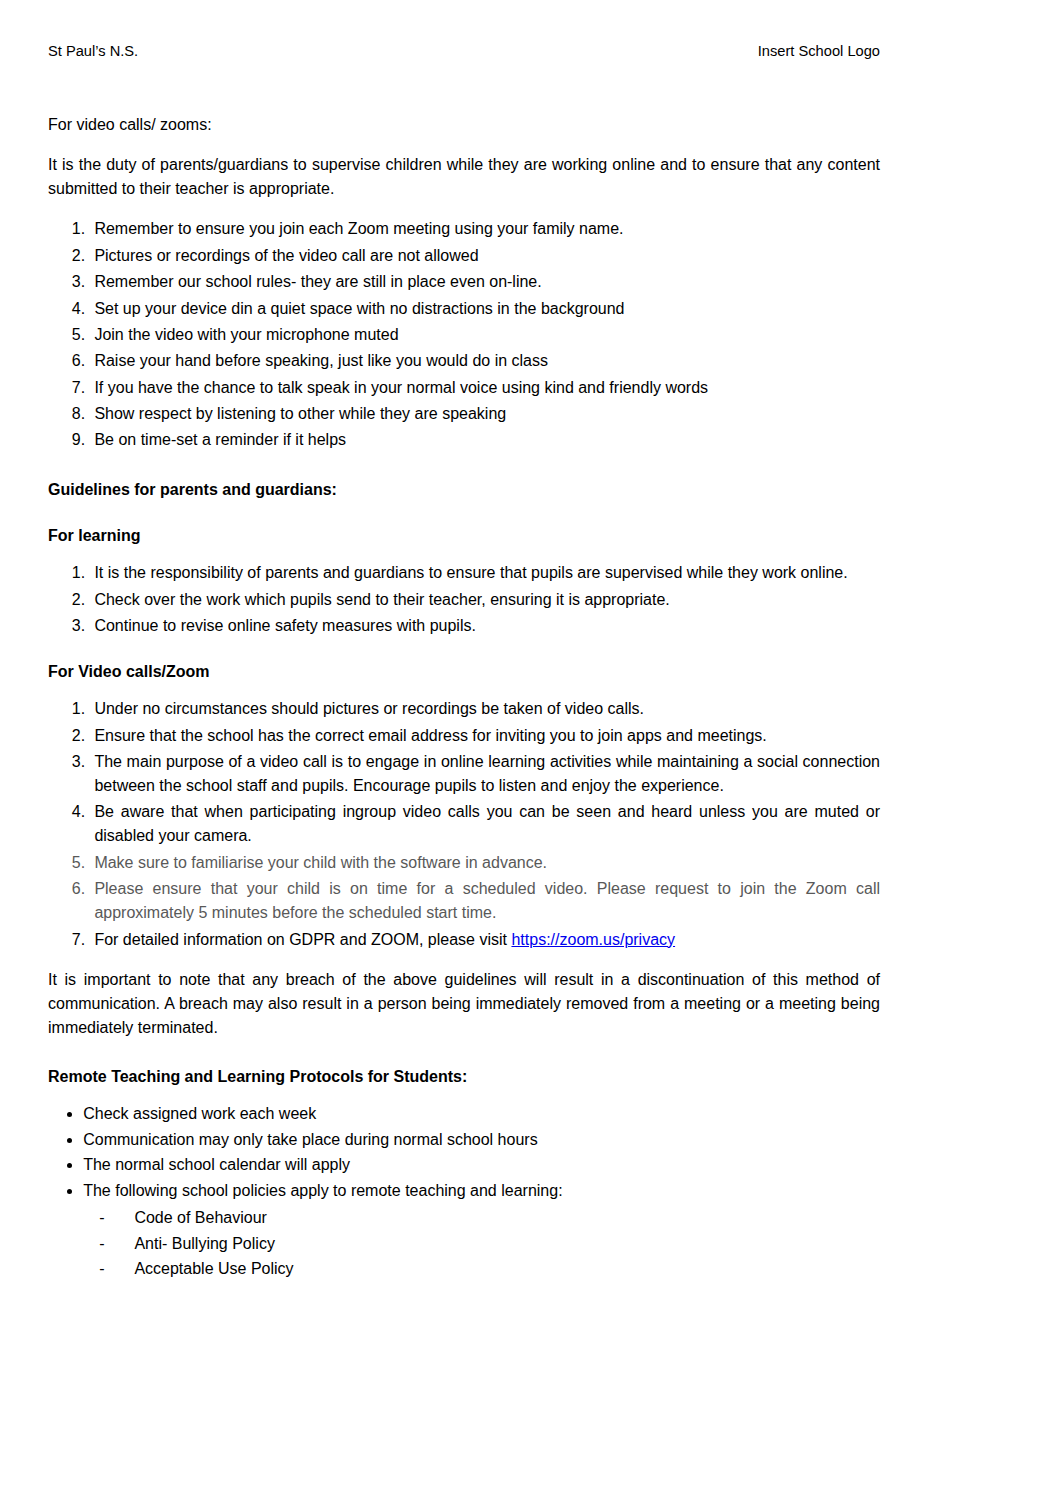St Paul’s N.S.
Insert School Logo
For video calls/ zooms:
It is the duty of parents/guardians to supervise children while they are working online and to ensure that any content submitted to their teacher is appropriate.
Remember to ensure you join each Zoom meeting using your family name.
Pictures or recordings of the video call are not allowed
Remember our school rules- they are still in place even on-line.
Set up your device din a quiet space with no distractions in the background
Join the video with your microphone muted
Raise your hand before speaking, just like you would do in class
If you have the chance to talk speak in your normal voice using kind and friendly words
Show respect by listening to other while they are speaking
Be on time-set a reminder if it helps
Guidelines for parents and guardians:
For learning
It is the responsibility of parents and guardians to ensure that pupils are supervised while they work online.
Check over the work which pupils send to their teacher, ensuring it is appropriate.
Continue to revise online safety measures with pupils.
For Video calls/Zoom
Under no circumstances should pictures or recordings be taken of video calls.
Ensure that the school has the correct email address for inviting you to join apps and meetings.
The main purpose of a video call is to engage in online learning activities while maintaining a social connection between the school staff and pupils. Encourage pupils to listen and enjoy the experience.
Be aware that when participating ingroup video calls you can be seen and heard unless you are muted or disabled your camera.
Make sure to familiarise your child with the software in advance.
Please ensure that your child is on time for a scheduled video. Please request to join the Zoom call approximately 5 minutes before the scheduled start time.
For detailed information on GDPR and ZOOM, please visit https://zoom.us/privacy
It is important to note that any breach of the above guidelines will result in a discontinuation of this method of communication. A breach may also result in a person being immediately removed from a meeting or a meeting being immediately terminated.
Remote Teaching and Learning Protocols for Students:
Check assigned work each week
Communication may only take place during normal school hours
The normal school calendar will apply
The following school policies apply to remote teaching and learning:
Code of Behaviour
Anti- Bullying Policy
Acceptable Use Policy